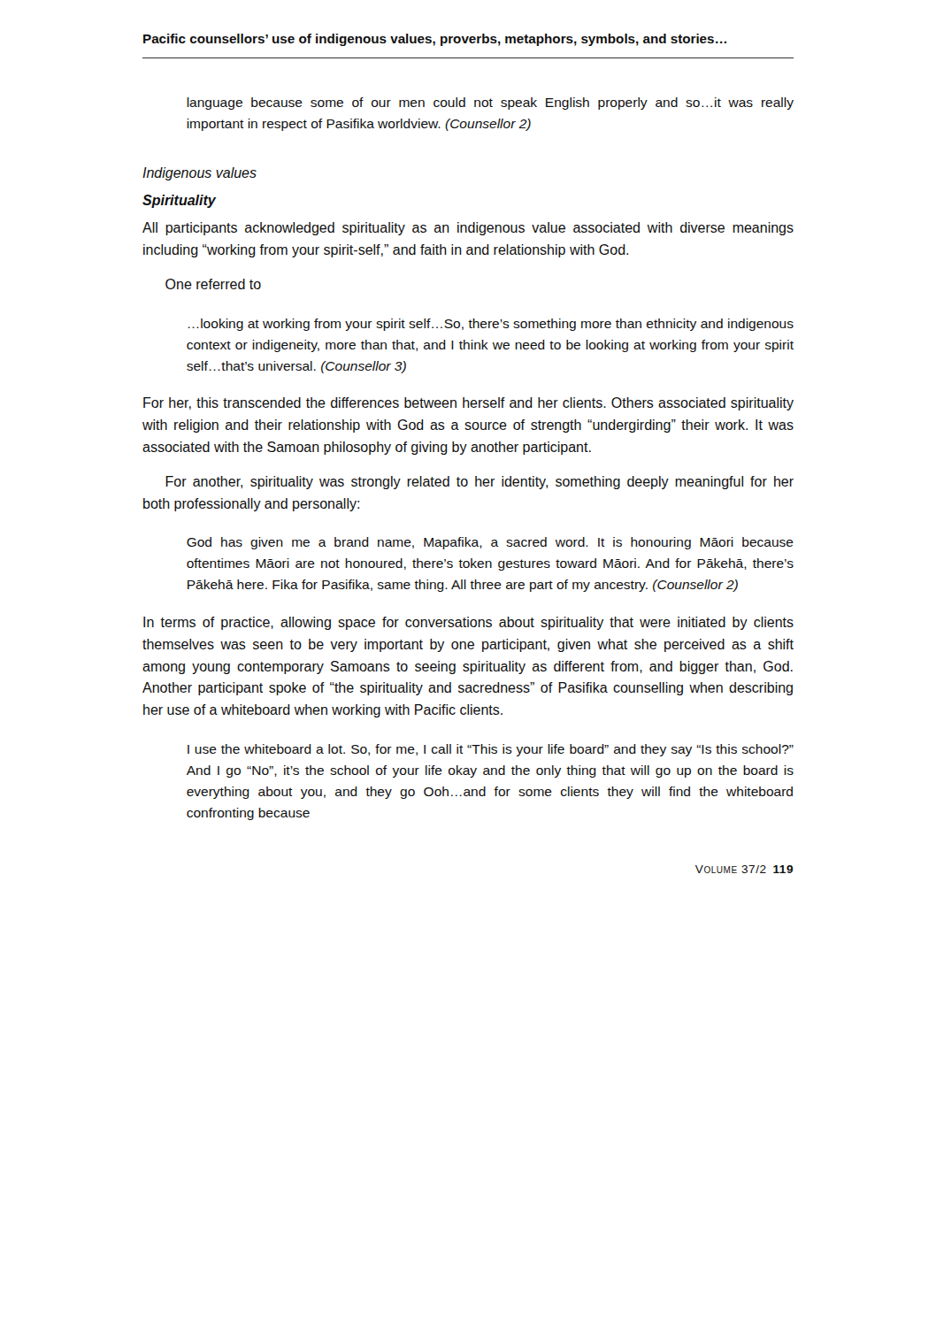Pacific counsellors’ use of indigenous values, proverbs, metaphors, symbols, and stories…
language because some of our men could not speak English properly and so…it was really important in respect of Pasifika worldview. (Counsellor 2)
Indigenous values
Spirituality
All participants acknowledged spirituality as an indigenous value associated with diverse meanings including “working from your spirit-self,” and faith in and relationship with God.
One referred to
…looking at working from your spirit self…So, there’s something more than ethnicity and indigenous context or indigeneity, more than that, and I think we need to be looking at working from your spirit self…that’s universal. (Counsellor 3)
For her, this transcended the differences between herself and her clients. Others associated spirituality with religion and their relationship with God as a source of strength “undergirding” their work. It was associated with the Samoan philosophy of giving by another participant.
For another, spirituality was strongly related to her identity, something deeply meaningful for her both professionally and personally:
God has given me a brand name, Mapafika, a sacred word. It is honouring Māori because oftentimes Māori are not honoured, there’s token gestures toward Māori. And for Pākehā, there’s Pākehā here. Fika for Pasifika, same thing. All three are part of my ancestry. (Counsellor 2)
In terms of practice, allowing space for conversations about spirituality that were initiated by clients themselves was seen to be very important by one participant, given what she perceived as a shift among young contemporary Samoans to seeing spirituality as different from, and bigger than, God. Another participant spoke of “the spirituality and sacredness” of Pasifika counselling when describing her use of a whiteboard when working with Pacific clients.
I use the whiteboard a lot. So, for me, I call it “This is your life board” and they say “Is this school?” And I go “No”, it’s the school of your life okay and the only thing that will go up on the board is everything about you, and they go Ooh…and for some clients they will find the whiteboard confronting because
Volume 37/2119